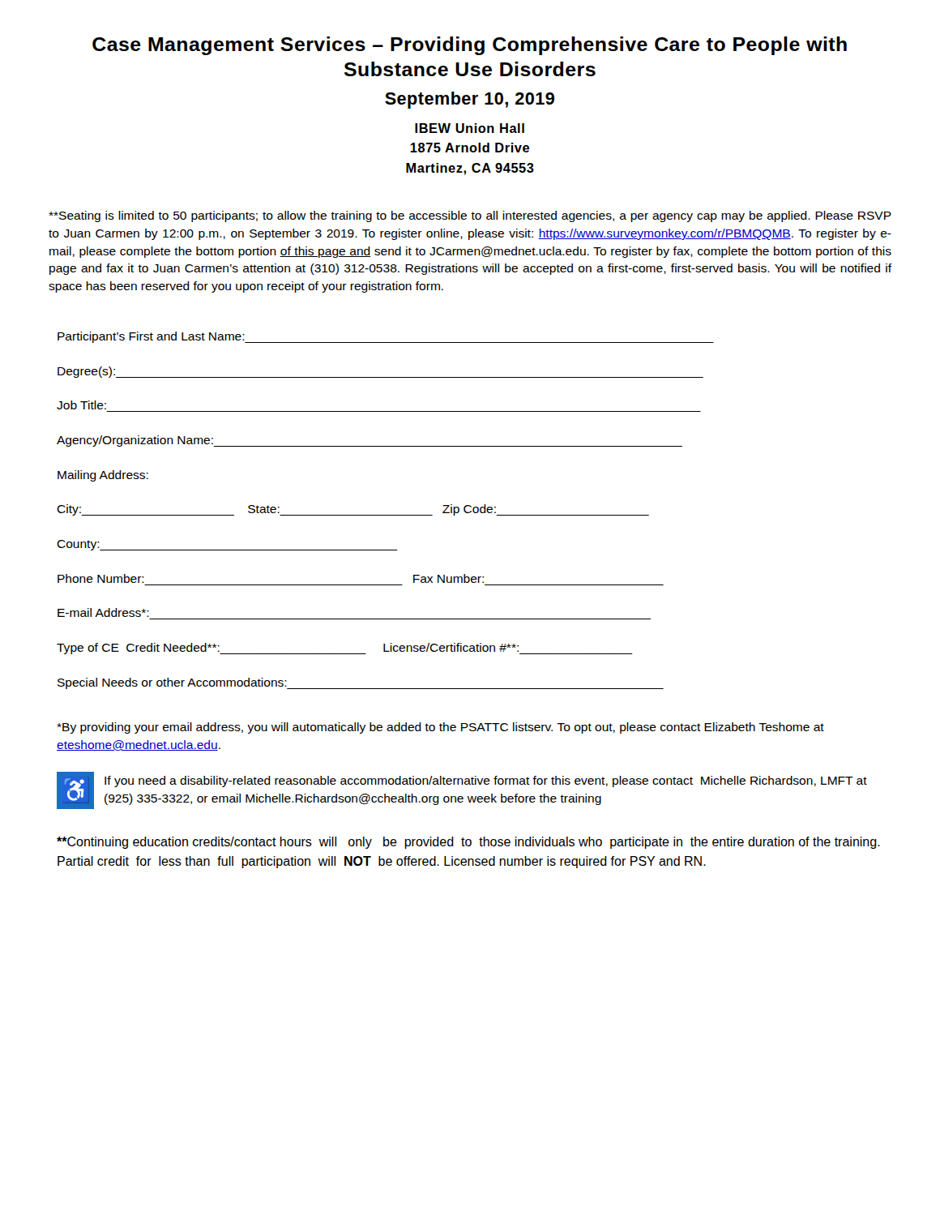Case Management Services – Providing Comprehensive Care to People with Substance Use Disorders
September 10, 2019
IBEW Union Hall
1875 Arnold Drive
Martinez, CA 94553
**Seating is limited to 50 participants; to allow the training to be accessible to all interested agencies, a per agency cap may be applied. Please RSVP to Juan Carmen by 12:00 p.m., on September 3 2019. To register online, please visit: https://www.surveymonkey.com/r/PBMQQMB. To register by e-mail, please complete the bottom portion of this page and send it to JCarmen@mednet.ucla.edu. To register by fax, complete the bottom portion of this page and fax it to Juan Carmen’s attention at (310) 312-0538. Registrations will be accepted on a first-come, first-served basis. You will be notified if space has been reserved for you upon receipt of your registration form.
Participant’s First and Last Name:_______________________________________________________________________
Degree(s):_________________________________________________________________________________________
Job Title:__________________________________________________________________________________________
Agency/Organization Name:_______________________________________________________________________
Mailing Address:
City:_______________________ State:_______________________ Zip Code:_______________________
County:_____________________________________________
Phone Number:_______________________________________ Fax Number:___________________________
E-mail Address*:____________________________________________________________________________
Type of CE Credit Needed**:______________________ License/Certification #**:_________________
Special Needs or other Accommodations:_________________________________________________________
*By providing your email address, you will automatically be added to the PSATTC listserv. To opt out, please contact Elizabeth Teshome at eteshome@mednet.ucla.edu.
♿
If you need a disability-related reasonable accommodation/alternative format for this event, please contact Michelle Richardson, LMFT at (925) 335-3322, or email Michelle.Richardson@cchealth.org one week before the training
**Continuing education credits/contact hours will only be provided to those individuals who participate in the entire duration of the training. Partial credit for less than full participation will NOT be offered. Licensed number is required for PSY and RN.